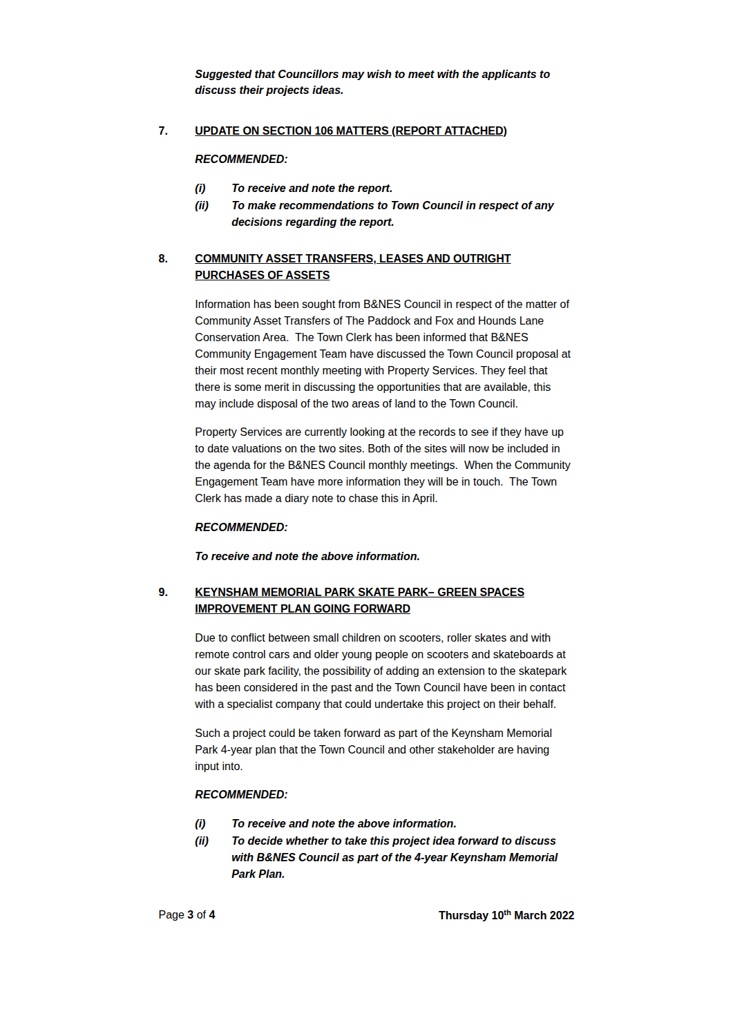Suggested that Councillors may wish to meet with the applicants to discuss their projects ideas.
7.
Update on Section 106 Matters (Report Attached)
RECOMMENDED:
(i) To receive and note the report.
(ii) To make recommendations to Town Council in respect of any decisions regarding the report.
8.
Community Asset Transfers, Leases and Outright Purchases of Assets
Information has been sought from B&NES Council in respect of the matter of Community Asset Transfers of The Paddock and Fox and Hounds Lane Conservation Area. The Town Clerk has been informed that B&NES Community Engagement Team have discussed the Town Council proposal at their most recent monthly meeting with Property Services. They feel that there is some merit in discussing the opportunities that are available, this may include disposal of the two areas of land to the Town Council.
Property Services are currently looking at the records to see if they have up to date valuations on the two sites. Both of the sites will now be included in the agenda for the B&NES Council monthly meetings. When the Community Engagement Team have more information they will be in touch. The Town Clerk has made a diary note to chase this in April.
RECOMMENDED:
To receive and note the above information.
9.
Keynsham Memorial Park Skate Park– Green Spaces Improvement Plan Going Forward
Due to conflict between small children on scooters, roller skates and with remote control cars and older young people on scooters and skateboards at our skate park facility, the possibility of adding an extension to the skatepark has been considered in the past and the Town Council have been in contact with a specialist company that could undertake this project on their behalf.
Such a project could be taken forward as part of the Keynsham Memorial Park 4-year plan that the Town Council and other stakeholder are having input into.
RECOMMENDED:
(i) To receive and note the above information.
(ii) To decide whether to take this project idea forward to discuss with B&NES Council as part of the 4-year Keynsham Memorial Park Plan.
Page 3 of 4
Thursday 10th March 2022